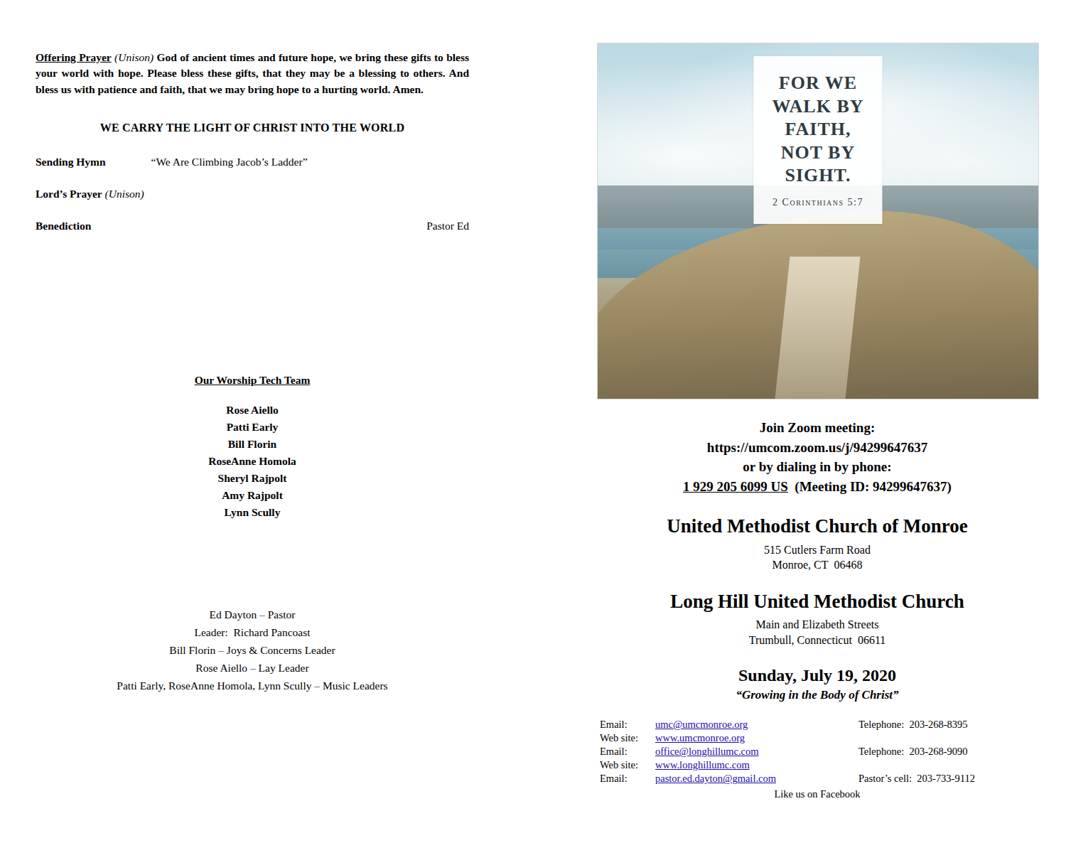Offering Prayer (Unison) God of ancient times and future hope, we bring these gifts to bless your world with hope. Please bless these gifts, that they may be a blessing to others. And bless us with patience and faith, that we may bring hope to a hurting world. Amen.
WE CARRY THE LIGHT OF CHRIST INTO THE WORLD
Sending Hymn “We Are Climbing Jacob’s Ladder”
Lord’s Prayer (Unison)
Benediction Pastor Ed
Our Worship Tech Team
Rose Aiello
Patti Early
Bill Florin
RoseAnne Homola
Sheryl Rajpolt
Amy Rajpolt
Lynn Scully
Ed Dayton – Pastor
Leader: Richard Pancoast
Bill Florin – Joys & Concerns Leader
Rose Aiello – Lay Leader
Patti Early, RoseAnne Homola, Lynn Scully – Music Leaders
For we
walk by
faith,
not by
sight.
2 Corinthians 5:7
Join Zoom meeting:
https://umcom.zoom.us/j/94299647637
or by dialing in by phone:
1 929 205 6099 US (Meeting ID: 94299647637)
United Methodist Church of Monroe
515 Cutlers Farm Road
Monroe, CT 06468
Long Hill United Methodist Church
Main and Elizabeth Streets
Trumbull, Connecticut 06611
Sunday, July 19, 2020
“Growing in the Body of Christ”
| Email: | umc@umcmonroe.org | Telephone: 203-268-8395 |
| Web site: | www.umcmonroe.org | |
| Email: | office@longhillumc.com | Telephone: 203-268-9090 |
| Web site: | www.longhillumc.com | |
| Email: | pastor.ed.dayton@gmail.com | Pastor’s cell: 203-733-9112 |
Like us on Facebook